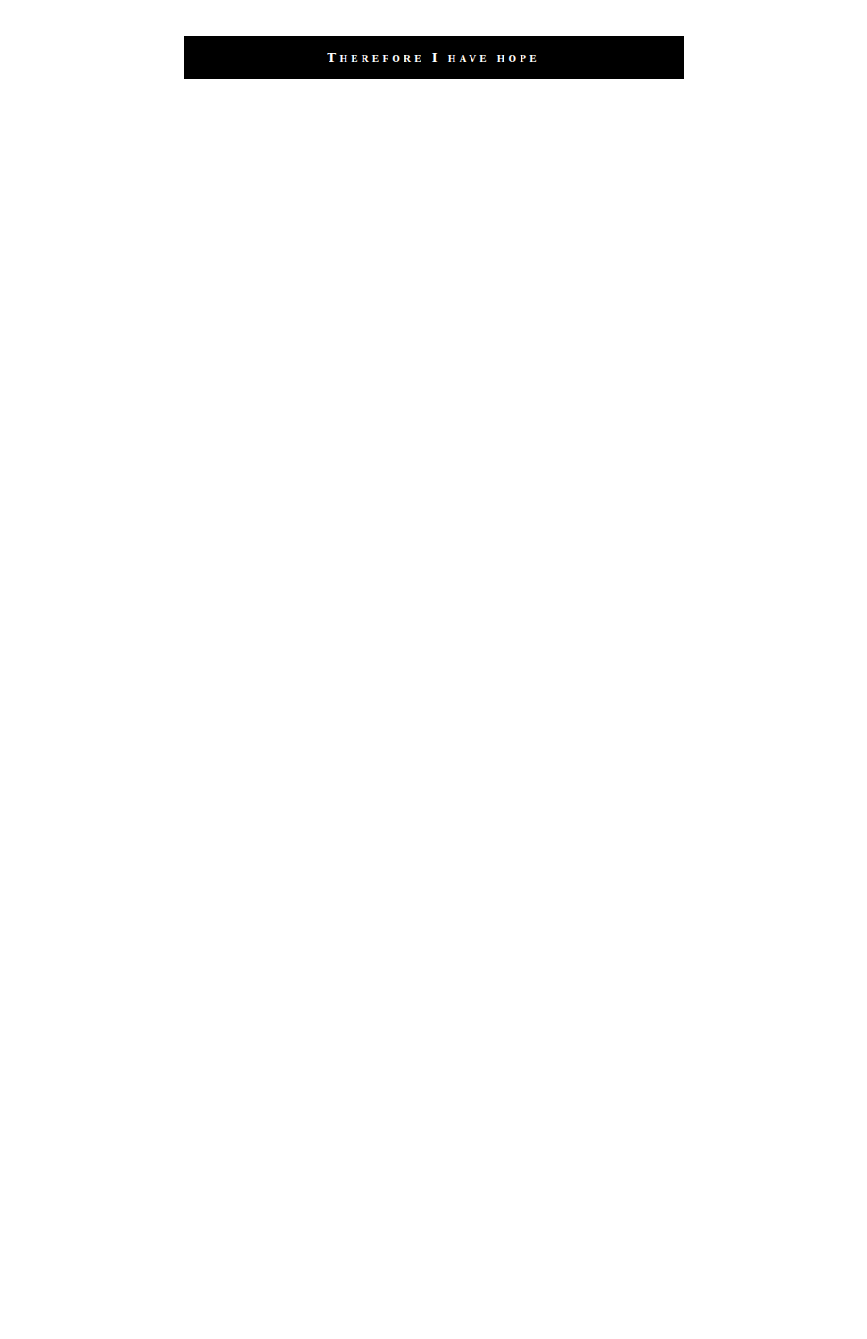Therefore I have hope
Roman 8:18 For I reckon that the sufferings of this present time are not worthy to be compared with the glory which shall be revealed in us.
There are two truths built into this verse that we must grasp. Firstly, that there are sufferings of this present time. Becoming a Christian does not mean that all of life’s problems will instantly go away or that a life of true believing will stave off all suffering. Some matters may indeed become more difficult. This is where that second truth comes in. We have the promise that the world that we long for, will be so infinitely better than all the sufferings of this present time. God (Who is very good at providing comparisons) assures us it is unworthy of comparison. The soul of the writer of Lamentations said, “The LORD is my portion.” We hope in God and we hope for God, because it is in His presence that we will find fulness of joy and at His right hand, pleasures forevermore. (Psalm 16:11)
I believe this is crucial to hold onto these days. At the time of this writing, our world is in the midst of a difficult time. The COVID-19 pandemic has caused strain and trial on our families, communities, and nations in a way that many of us have never seen before in our lifetime. The impacts of this crisis have already been substantial, and the full effects of it all are yet to be seen. In this time of uncertainty my heart takes courage with the same certainty that held the center of Lamentations.
God has given us hope.